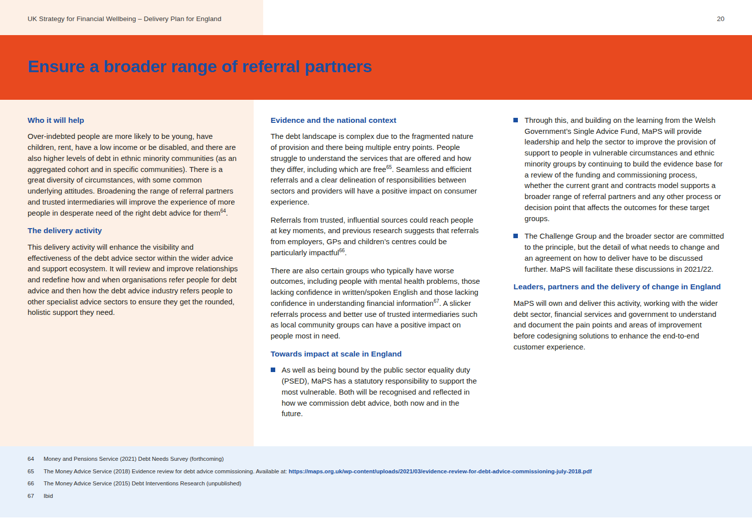UK Strategy for Financial Wellbeing – Delivery Plan for England
20
Ensure a broader range of referral partners
Who it will help
Over-indebted people are more likely to be young, have children, rent, have a low income or be disabled, and there are also higher levels of debt in ethnic minority communities (as an aggregated cohort and in specific communities). There is a great diversity of circumstances, with some common underlying attitudes. Broadening the range of referral partners and trusted intermediaries will improve the experience of more people in desperate need of the right debt advice for them64.
The delivery activity
This delivery activity will enhance the visibility and effectiveness of the debt advice sector within the wider advice and support ecosystem. It will review and improve relationships and redefine how and when organisations refer people for debt advice and then how the debt advice industry refers people to other specialist advice sectors to ensure they get the rounded, holistic support they need.
Evidence and the national context
The debt landscape is complex due to the fragmented nature of provision and there being multiple entry points. People struggle to understand the services that are offered and how they differ, including which are free65. Seamless and efficient referrals and a clear delineation of responsibilities between sectors and providers will have a positive impact on consumer experience.
Referrals from trusted, influential sources could reach people at key moments, and previous research suggests that referrals from employers, GPs and children’s centres could be particularly impactful66.
There are also certain groups who typically have worse outcomes, including people with mental health problems, those lacking confidence in written/spoken English and those lacking confidence in understanding financial information67. A slicker referrals process and better use of trusted intermediaries such as local community groups can have a positive impact on people most in need.
Towards impact at scale in England
As well as being bound by the public sector equality duty (PSED), MaPS has a statutory responsibility to support the most vulnerable. Both will be recognised and reflected in how we commission debt advice, both now and in the future.
Through this, and building on the learning from the Welsh Government’s Single Advice Fund, MaPS will provide leadership and help the sector to improve the provision of support to people in vulnerable circumstances and ethnic minority groups by continuing to build the evidence base for a review of the funding and commissioning process, whether the current grant and contracts model supports a broader range of referral partners and any other process or decision point that affects the outcomes for these target groups.
The Challenge Group and the broader sector are committed to the principle, but the detail of what needs to change and an agreement on how to deliver have to be discussed further. MaPS will facilitate these discussions in 2021/22.
Leaders, partners and the delivery of change in England
MaPS will own and deliver this activity, working with the wider debt sector, financial services and government to understand and document the pain points and areas of improvement before codesigning solutions to enhance the end-to-end customer experience.
64 Money and Pensions Service (2021) Debt Needs Survey (forthcoming)
65 The Money Advice Service (2018) Evidence review for debt advice commissioning. Available at: https://maps.org.uk/wp-content/uploads/2021/03/evidence-review-for-debt-advice-commissioning-july-2018.pdf
66 The Money Advice Service (2015) Debt Interventions Research (unpublished)
67 Ibid